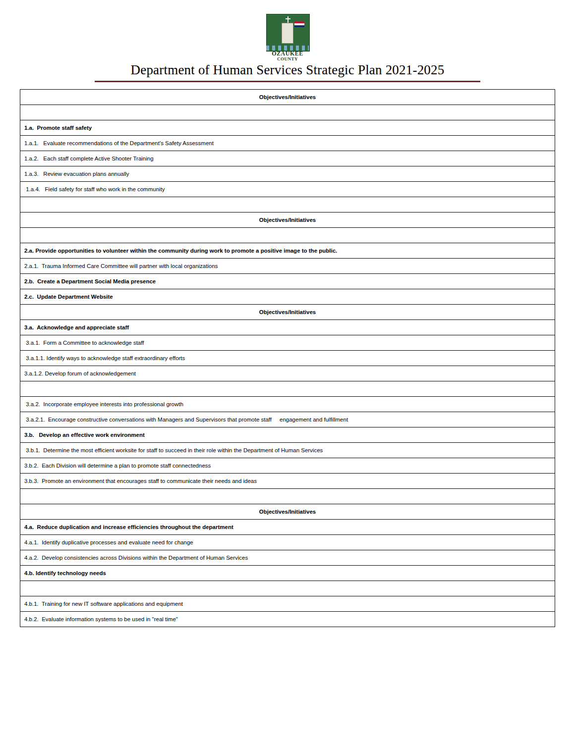OZAUKEECOUNTY
Department of Human Services Strategic Plan 2021-2025
| Objectives/Initiatives |
| 1.a. Promote staff safety |
| 1.a.1. Evaluate recommendations of the Department's Safety Assessment |
| 1.a.2. Each staff complete Active Shooter Training |
| 1.a.3. Review evacuation plans annually |
| 1.a.4. Field safety for staff who work in the community |
| Objectives/Initiatives |
| 2.a. Provide opportunities to volunteer within the community during work to promote a positive image to the public. |
| 2.a.1. Trauma Informed Care Committee will partner with local organizations |
| 2.b. Create a Department Social Media presence |
| 2.c. Update Department Website |
| Objectives/Initiatives |
| 3.a. Acknowledge and appreciate staff |
| 3.a.1. Form a Committee to acknowledge staff |
| 3.a.1.1. Identify ways to acknowledge staff extraordinary efforts |
| 3.a.1.2. Develop forum of acknowledgement |
| 3.a.2. Incorporate employee interests into professional growth |
| 3.a.2.1. Encourage constructive conversations with Managers and Supervisors that promote staff engagement and fulfillment |
| 3.b. Develop an effective work environment |
| 3.b.1. Determine the most efficient worksite for staff to succeed in their role within the Department of Human Services |
| 3.b.2. Each Division will determine a plan to promote staff connectedness |
| 3.b.3. Promote an environment that encourages staff to communicate their needs and ideas |
| Objectives/Initiatives |
| 4.a. Reduce duplication and increase efficiencies throughout the department |
| 4.a.1. Identify duplicative processes and evaluate need for change |
| 4.a.2. Develop consistencies across Divisions within the Department of Human Services |
| 4.b. Identify technology needs |
| 4.b.1. Training for new IT software applications and equipment |
| 4.b.2. Evaluate information systems to be used in "real time" |